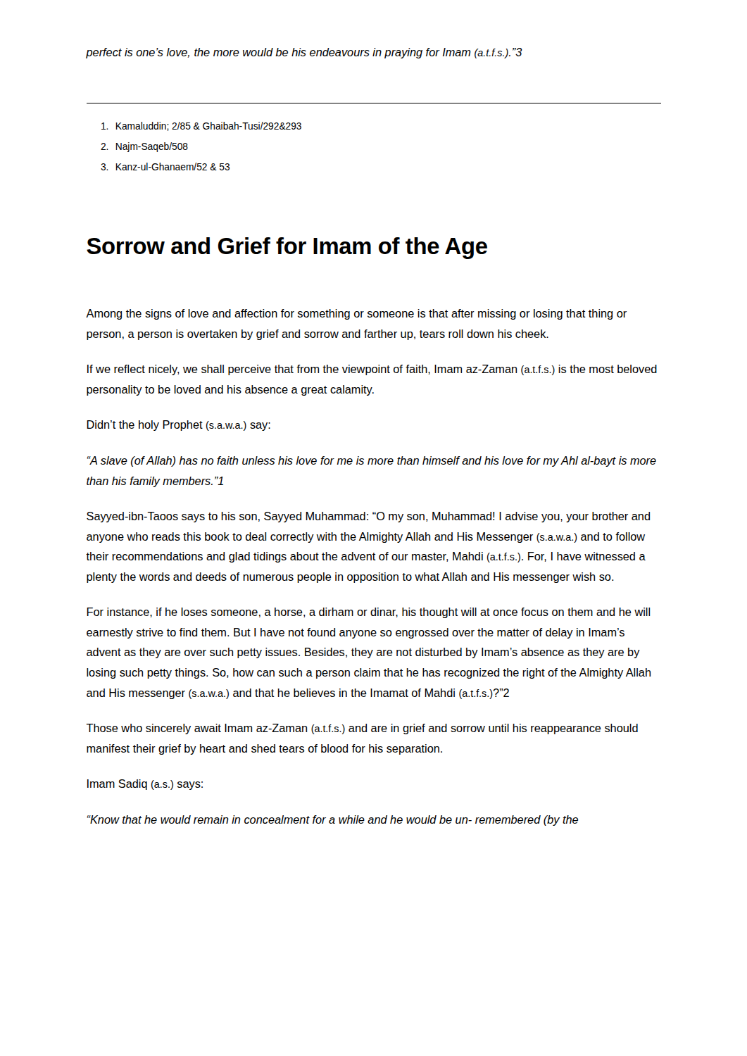perfect is one’s love, the more would be his endeavours in praying for Imam (a.t.f.s.).”3
Kamaluddin; 2/85 & Ghaibah-Tusi/292&293
Najm-Saqeb/508
Kanz-ul-Ghanaem/52 & 53
Sorrow and Grief for Imam of the Age
Among the signs of love and affection for something or someone is that after missing or losing that thing or person, a person is overtaken by grief and sorrow and farther up, tears roll down his cheek.
If we reflect nicely, we shall perceive that from the viewpoint of faith, Imam az-Zaman (a.t.f.s.) is the most beloved personality to be loved and his absence a great calamity.
Didn’t the holy Prophet (s.a.w.a.) say:
“A slave (of Allah) has no faith unless his love for me is more than himself and his love for my Ahl al-bayt is more than his family members.”1
Sayyed-ibn-Taoos says to his son, Sayyed Muhammad: “O my son, Muhammad! I advise you, your brother and anyone who reads this book to deal correctly with the Almighty Allah and His Messenger (s.a.w.a.) and to follow their recommendations and glad tidings about the advent of our master, Mahdi (a.t.f.s.). For, I have witnessed a plenty the words and deeds of numerous people in opposition to what Allah and His messenger wish so.
For instance, if he loses someone, a horse, a dirham or dinar, his thought will at once focus on them and he will earnestly strive to find them. But I have not found anyone so engrossed over the matter of delay in Imam’s advent as they are over such petty issues. Besides, they are not disturbed by Imam’s absence as they are by losing such petty things. So, how can such a person claim that he has recognized the right of the Almighty Allah and His messenger (s.a.w.a.) and that he believes in the Imamat of Mahdi (a.t.f.s.)?”2
Those who sincerely await Imam az-Zaman (a.t.f.s.) and are in grief and sorrow until his reappearance should manifest their grief by heart and shed tears of blood for his separation.
Imam Sadiq (a.s.) says:
“Know that he would remain in concealment for a while and he would be un- remembered (by the